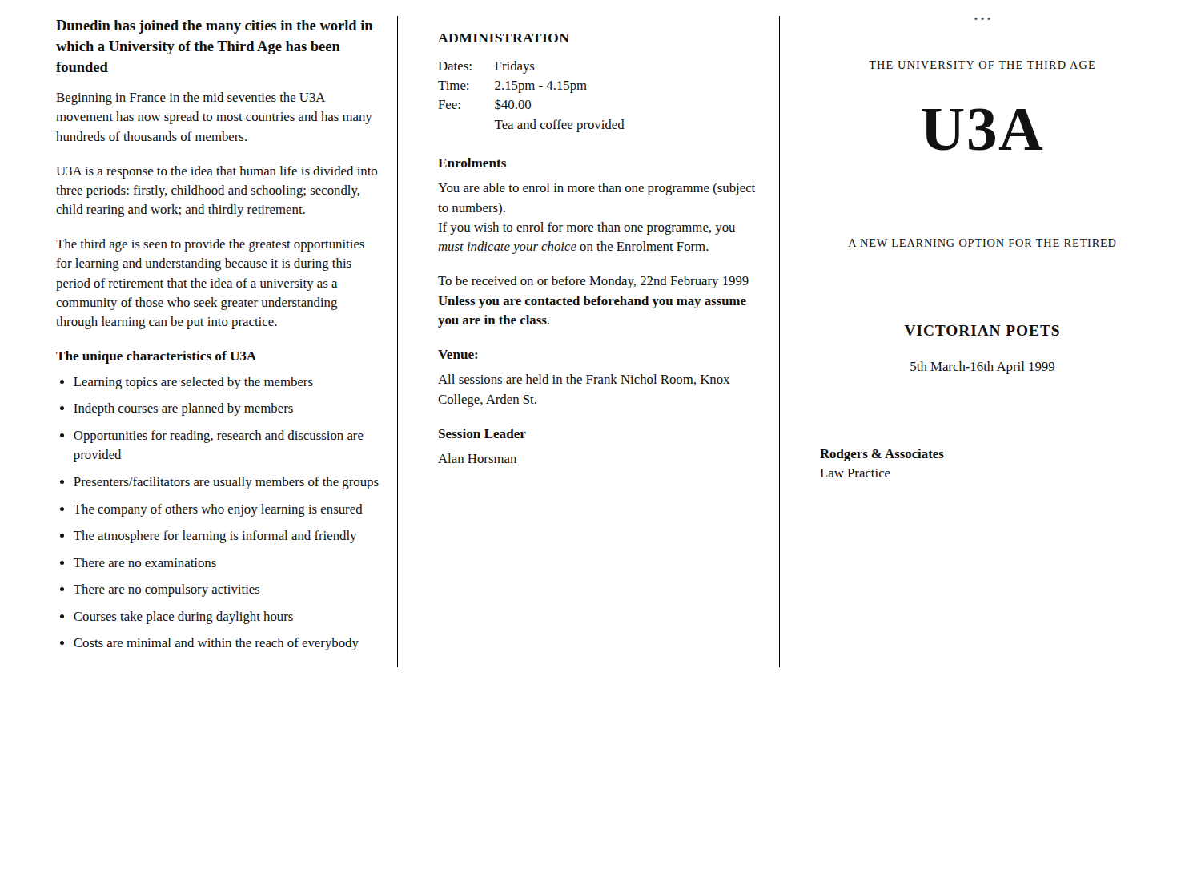Dunedin has joined the many cities in the world in which a University of the Third Age has been founded
Beginning in France in the mid seventies the U3A movement has now spread to most countries and has many hundreds of thousands of members.
U3A is a response to the idea that human life is divided into three periods: firstly, childhood and schooling; secondly, child rearing and work; and thirdly retirement.
The third age is seen to provide the greatest opportunities for learning and understanding because it is during this period of retirement that the idea of a university as a community of those who seek greater understanding through learning can be put into practice.
The unique characteristics of U3A
Learning topics are selected by the members
Indepth courses are planned by members
Opportunities for reading, research and discussion are provided
Presenters/facilitators are usually members of the groups
The company of others who enjoy learning is ensured
The atmosphere for learning is informal and friendly
There are no examinations
There are no compulsory activities
Courses take place during daylight hours
Costs are minimal and within the reach of everybody
ADMINISTRATION
Dates: Fridays
Time: 2.15pm - 4.15pm
Fee:$40.00
Tea and coffee provided
Enrolments
You are able to enrol in more than one programme (subject to numbers).
If you wish to enrol for more than one programme, you must indicate your choice on the Enrolment Form.
To be received on or before Monday, 22nd February 1999
Unless you are contacted beforehand you may assume you are in the class.
Venue:
All sessions are held in the Frank Nichol Room, Knox College, Arden St.
Session Leader
Alan Horsman
• • •
THE UNIVERSITY OF THE THIRD AGE
U3A
A NEW LEARNING OPTION FOR THE RETIRED
VICTORIAN POETS
5th March-16th April 1999
Rodgers & Associates
Law Practice